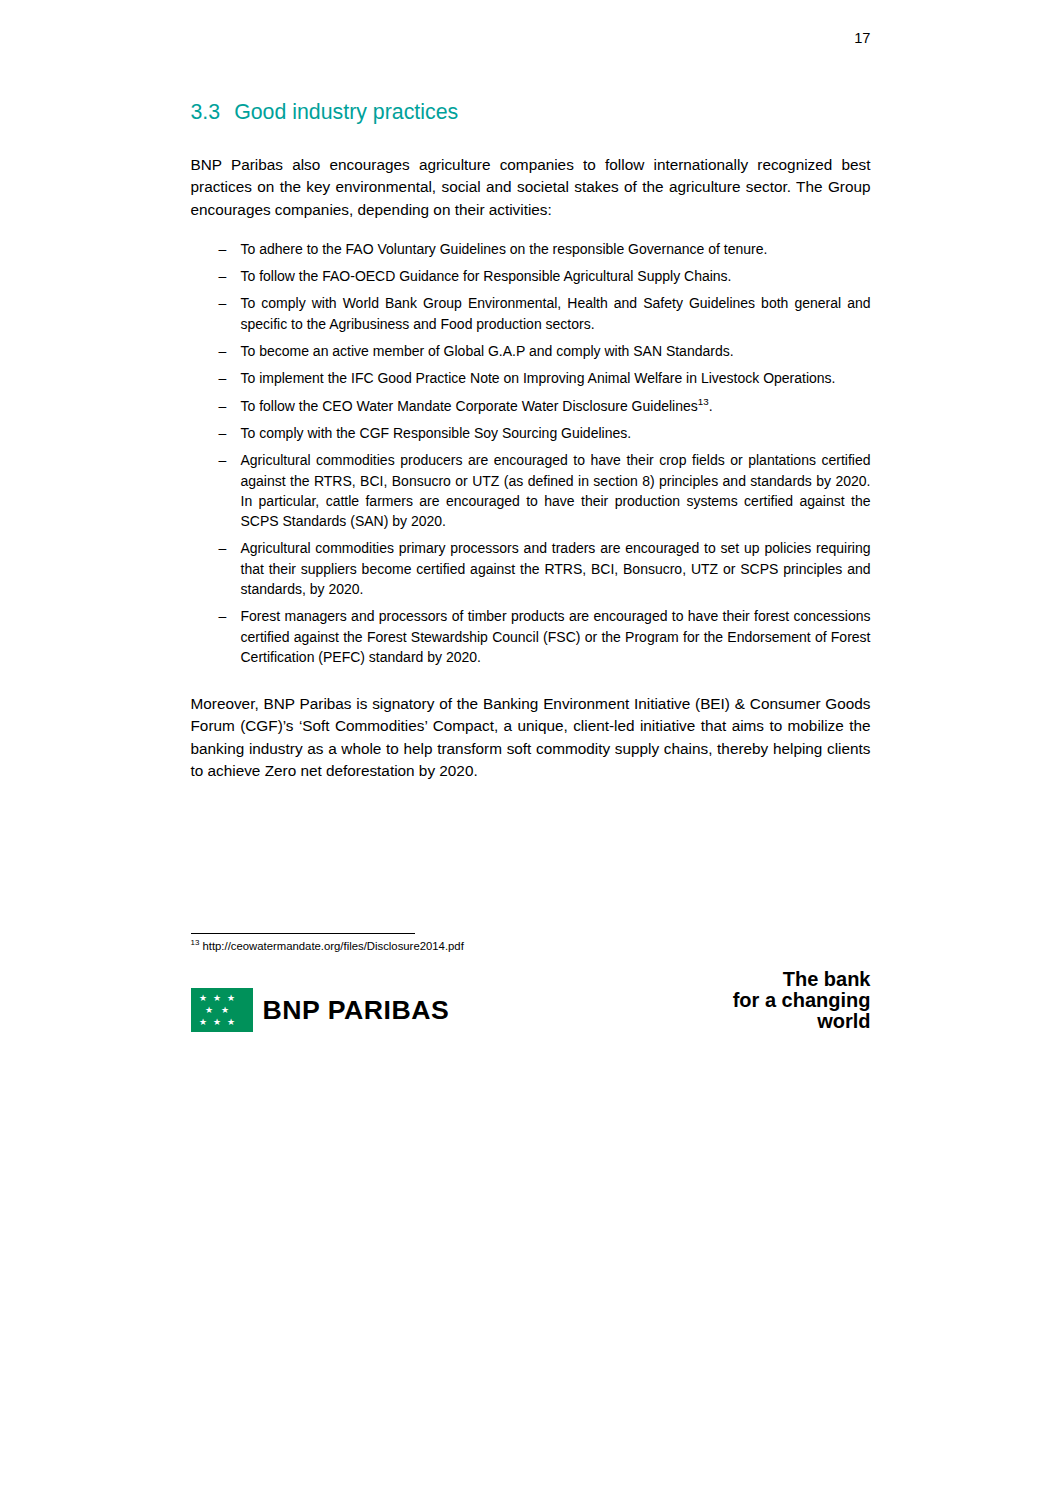17
3.3 Good industry practices
BNP Paribas also encourages agriculture companies to follow internationally recognized best practices on the key environmental, social and societal stakes of the agriculture sector. The Group encourages companies, depending on their activities:
To adhere to the FAO Voluntary Guidelines on the responsible Governance of tenure.
To follow the FAO-OECD Guidance for Responsible Agricultural Supply Chains.
To comply with World Bank Group Environmental, Health and Safety Guidelines both general and specific to the Agribusiness and Food production sectors.
To become an active member of Global G.A.P and comply with SAN Standards.
To implement the IFC Good Practice Note on Improving Animal Welfare in Livestock Operations.
To follow the CEO Water Mandate Corporate Water Disclosure Guidelines13.
To comply with the CGF Responsible Soy Sourcing Guidelines.
Agricultural commodities producers are encouraged to have their crop fields or plantations certified against the RTRS, BCI, Bonsucro or UTZ (as defined in section 8) principles and standards by 2020. In particular, cattle farmers are encouraged to have their production systems certified against the SCPS Standards (SAN) by 2020.
Agricultural commodities primary processors and traders are encouraged to set up policies requiring that their suppliers become certified against the RTRS, BCI, Bonsucro, UTZ or SCPS principles and standards, by 2020.
Forest managers and processors of timber products are encouraged to have their forest concessions certified against the Forest Stewardship Council (FSC) or the Program for the Endorsement of Forest Certification (PEFC) standard by 2020.
Moreover, BNP Paribas is signatory of the Banking Environment Initiative (BEI) & Consumer Goods Forum (CGF)’s ‘Soft Commodities’ Compact, a unique, client-led initiative that aims to mobilize the banking industry as a whole to help transform soft commodity supply chains, thereby helping clients to achieve Zero net deforestation by 2020.
13 http://ceowatermandate.org/files/Disclosure2014.pdf
★ ★ ★ ★ ★ ★ ★ ★
BNP PARIBAS
The bank
for a changing
world